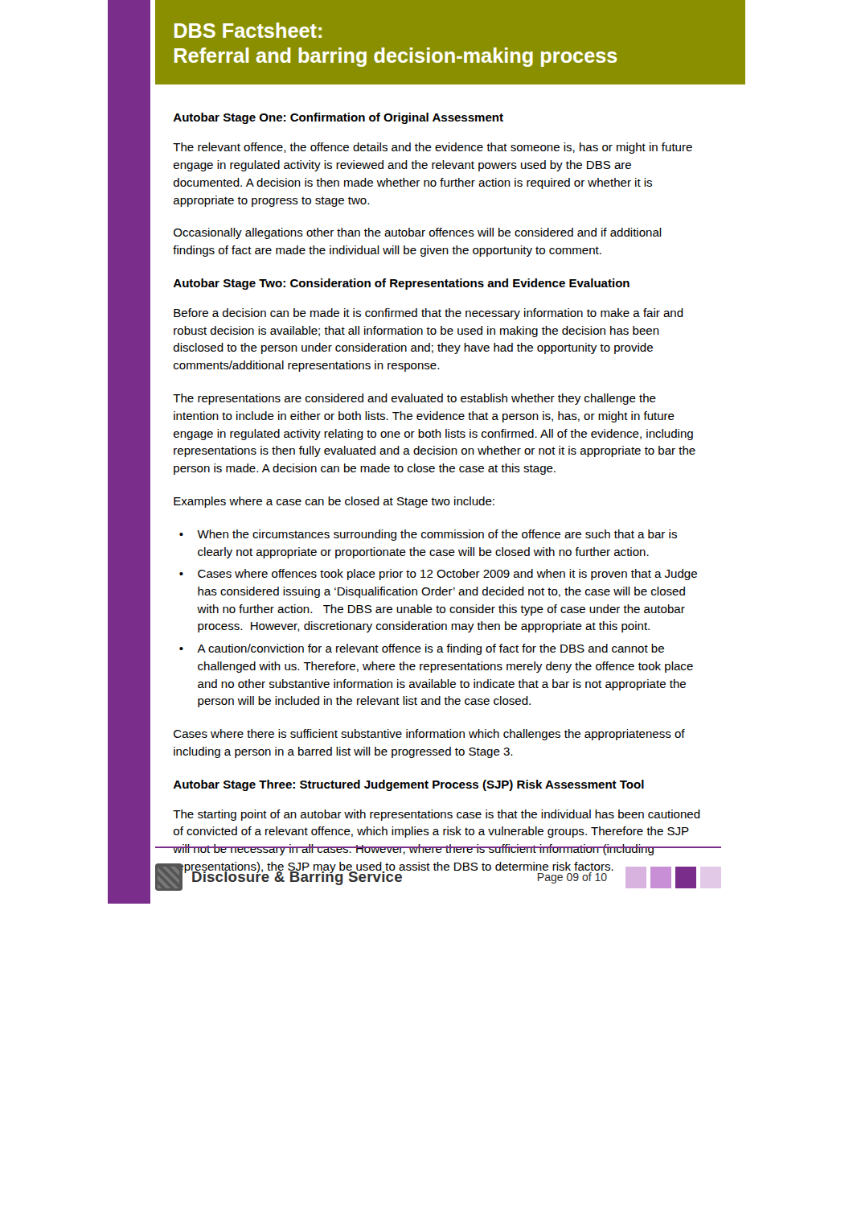DBS Factsheet:
Referral and barring decision-making process
Autobar Stage One: Confirmation of Original Assessment
The relevant offence, the offence details and the evidence that someone is, has or might in future engage in regulated activity is reviewed and the relevant powers used by the DBS are documented. A decision is then made whether no further action is required or whether it is appropriate to progress to stage two.
Occasionally allegations other than the autobar offences will be considered and if additional findings of fact are made the individual will be given the opportunity to comment.
Autobar Stage Two: Consideration of Representations and Evidence Evaluation
Before a decision can be made it is confirmed that the necessary information to make a fair and robust decision is available; that all information to be used in making the decision has been disclosed to the person under consideration and; they have had the opportunity to provide comments/additional representations in response.
The representations are considered and evaluated to establish whether they challenge the intention to include in either or both lists. The evidence that a person is, has, or might in future engage in regulated activity relating to one or both lists is confirmed. All of the evidence, including representations is then fully evaluated and a decision on whether or not it is appropriate to bar the person is made. A decision can be made to close the case at this stage.
Examples where a case can be closed at Stage two include:
When the circumstances surrounding the commission of the offence are such that a bar is clearly not appropriate or proportionate the case will be closed with no further action.
Cases where offences took place prior to 12 October 2009 and when it is proven that a Judge has considered issuing a ‘Disqualification Order’ and decided not to, the case will be closed with no further action. The DBS are unable to consider this type of case under the autobar process. However, discretionary consideration may then be appropriate at this point.
A caution/conviction for a relevant offence is a finding of fact for the DBS and cannot be challenged with us. Therefore, where the representations merely deny the offence took place and no other substantive information is available to indicate that a bar is not appropriate the person will be included in the relevant list and the case closed.
Cases where there is sufficient substantive information which challenges the appropriateness of including a person in a barred list will be progressed to Stage 3.
Autobar Stage Three: Structured Judgement Process (SJP) Risk Assessment Tool
The starting point of an autobar with representations case is that the individual has been cautioned of convicted of a relevant offence, which implies a risk to a vulnerable groups. Therefore the SJP will not be necessary in all cases. However, where there is sufficient information (including representations), the SJP may be used to assist the DBS to determine risk factors.
Disclosure & Barring Service
Page 09 of 10